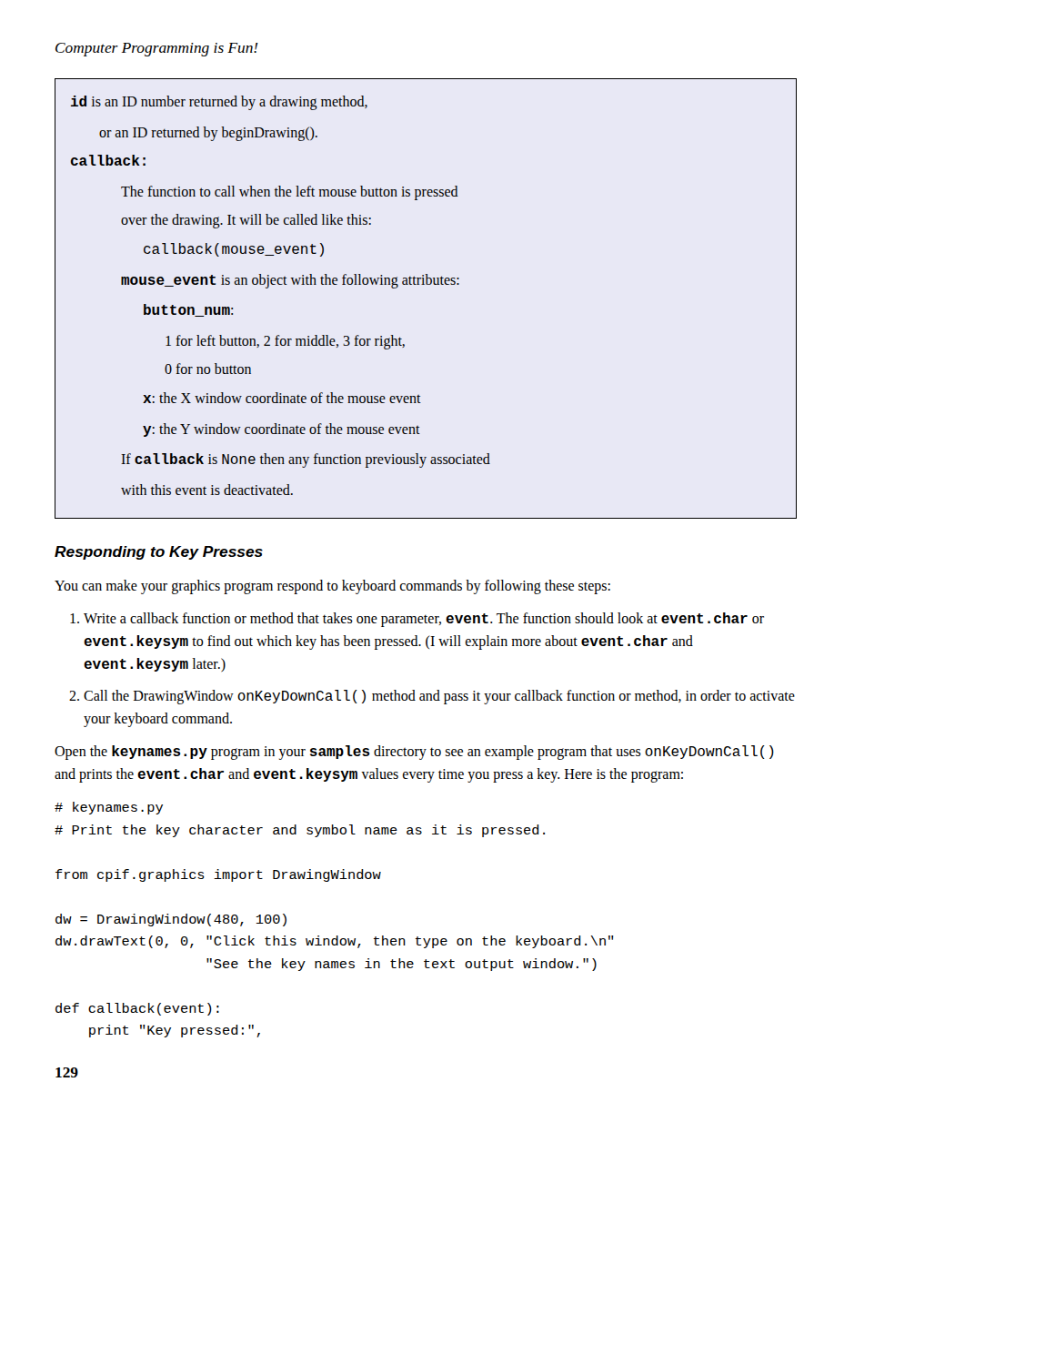Computer Programming is Fun!
id is an ID number returned by a drawing method,
or an ID returned by beginDrawing().
callback:
The function to call when the left mouse button is pressed
over the drawing. It will be called like this:
callback(mouse_event)
mouse_event is an object with the following attributes:
button_num:
1 for left button, 2 for middle, 3 for right,
0 for no button
x: the X window coordinate of the mouse event
y: the Y window coordinate of the mouse event
If callback is None then any function previously associated
with this event is deactivated.
Responding to Key Presses
You can make your graphics program respond to keyboard commands by following these steps:
Write a callback function or method that takes one parameter, event. The function should look at event.char or event.keysym to find out which key has been pressed. (I will explain more about event.char and event.keysym later.)
Call the DrawingWindow onKeyDownCall() method and pass it your callback function or method, in order to activate your keyboard command.
Open the keynames.py program in your samples directory to see an example program that uses onKeyDownCall() and prints the event.char and event.keysym values every time you press a key. Here is the program:
# keynames.py
# Print the key character and symbol name as it is pressed.

from cpif.graphics import DrawingWindow

dw = DrawingWindow(480, 100)
dw.drawText(0, 0, "Click this window, then type on the keyboard.\n"
                  "See the key names in the text output window.")

def callback(event):
    print "Key pressed:",
129